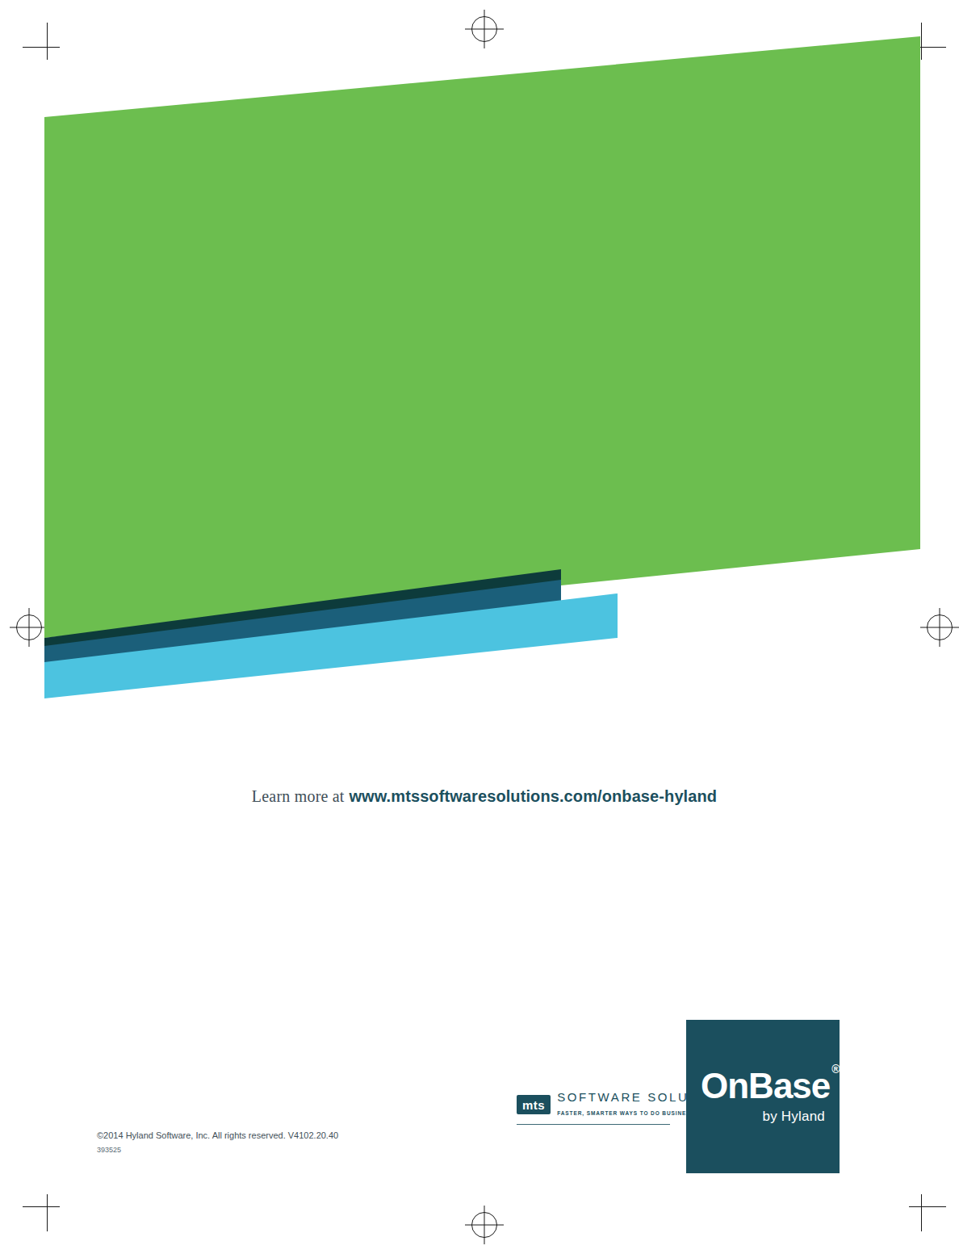Learn more at www.mtssoftwaresolutions.com/onbase-hyland
mts SOFTWARE SOLUTIONS
FASTER, SMARTER WAYS TO DO BUSINESS
OnBase® by Hyland
©2014 Hyland Software, Inc. All rights reserved. V4102.20.40
393525